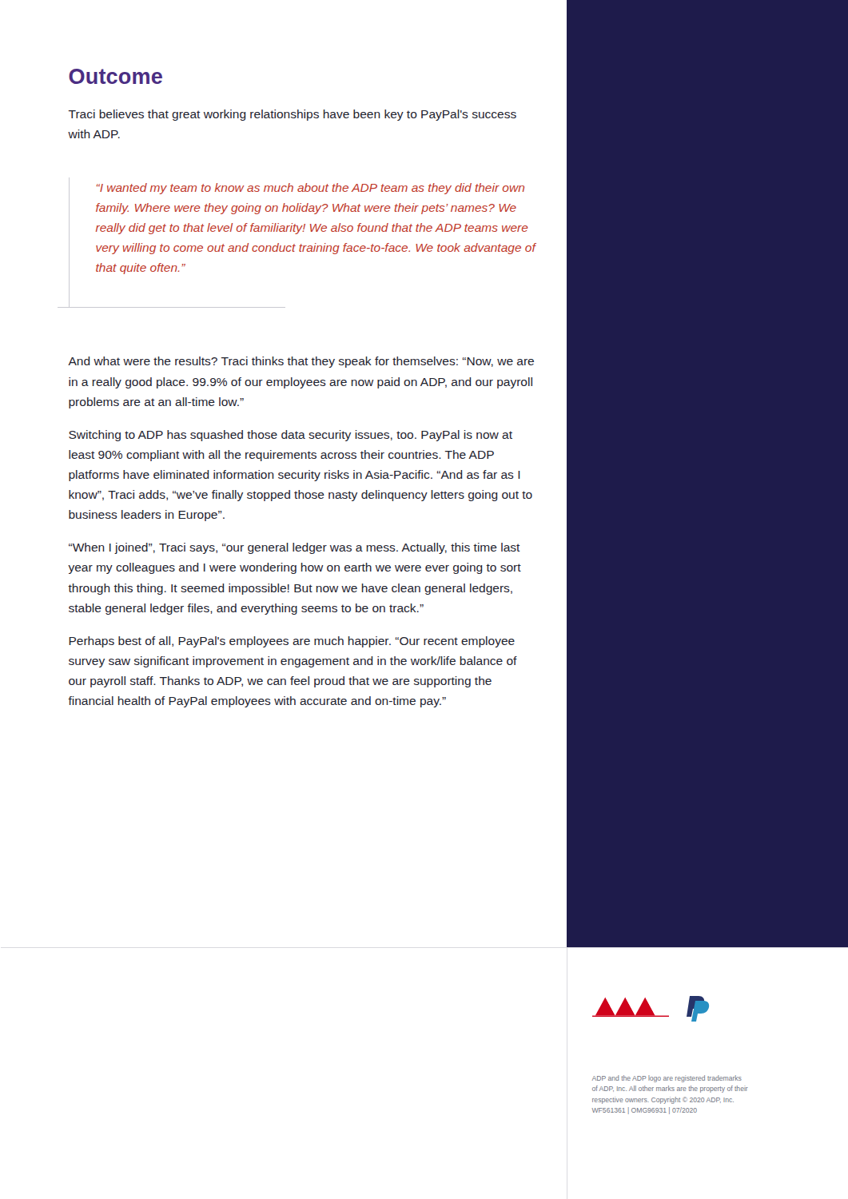Outcome
Traci believes that great working relationships have been key to PayPal's success with ADP.
“I wanted my team to know as much about the ADP team as they did their own family. Where were they going on holiday? What were their pets’ names? We really did get to that level of familiarity! We also found that the ADP teams were very willing to come out and conduct training face-to-face. We took advantage of that quite often.”
And what were the results? Traci thinks that they speak for themselves: “Now, we are in a really good place. 99.9% of our employees are now paid on ADP, and our payroll problems are at an all-time low.”
Switching to ADP has squashed those data security issues, too. PayPal is now at least 90% compliant with all the requirements across their countries. The ADP platforms have eliminated information security risks in Asia-Pacific. “And as far as I know”, Traci adds, “we’ve finally stopped those nasty delinquency letters going out to business leaders in Europe”.
“When I joined”, Traci says, “our general ledger was a mess. Actually, this time last year my colleagues and I were wondering how on earth we were ever going to sort through this thing. It seemed impossible! But now we have clean general ledgers, stable general ledger files, and everything seems to be on track.”
Perhaps best of all, PayPal's employees are much happier. “Our recent employee survey saw significant improvement in engagement and in the work/life balance of our payroll staff. Thanks to ADP, we can feel proud that we are supporting the financial health of PayPal employees with accurate and on-time pay.”
Always Designing
for People®
Pay Pal
ADP and the ADP logo are registered trademarks
of ADP, Inc. All other marks are the property of their
respective owners. Copyright © 2020 ADP, Inc.
WF561361 | OMG96931 | 07/2020